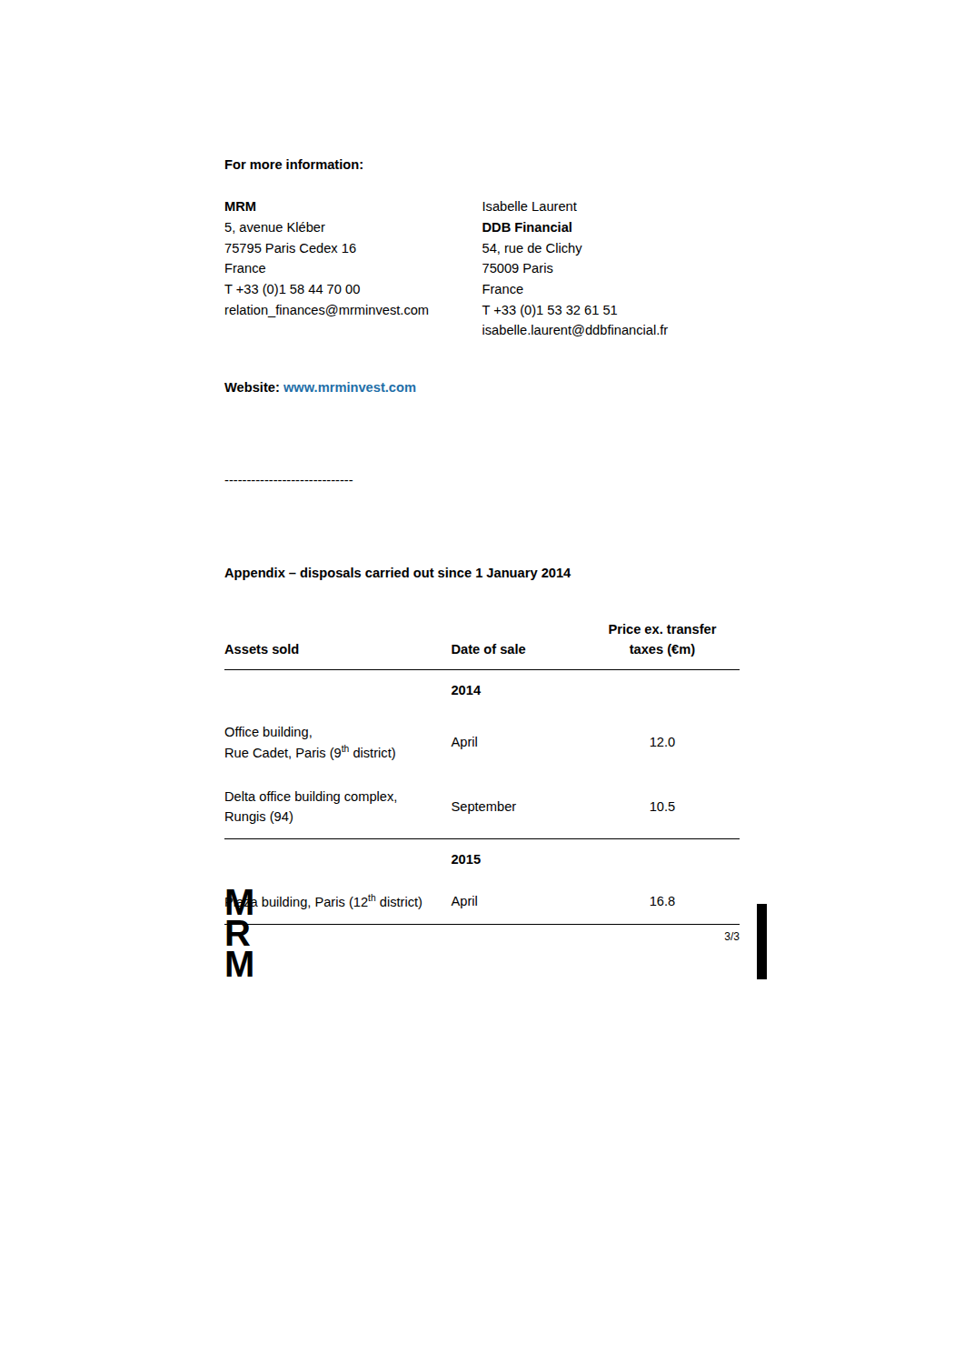For more information:
| MRM 5, avenue Kléber 75795 Paris Cedex 16 France T +33 (0)1 58 44 70 00 relation_finances@mrminvest.com | Isabelle Laurent DDB Financial 54, rue de Clichy 75009 Paris France T +33 (0)1 53 32 61 51 isabelle.laurent@ddbfinancial.fr |
Website: www.mrminvest.com
-----------------------------
Appendix – disposals carried out since 1 January 2014
| Assets sold | Date of sale | Price ex. transfer taxes (€m) |
| --- | --- | --- |
| | 2014 | |
| Office building, Rue Cadet, Paris (9 th district) | April | 12.0 |
| Delta office building complex, Rungis (94) | September | 10.5 |
| | 2015 | |
| Plaza building, Paris (12 th district) | April | 16.8 |
M
R
M
3/3